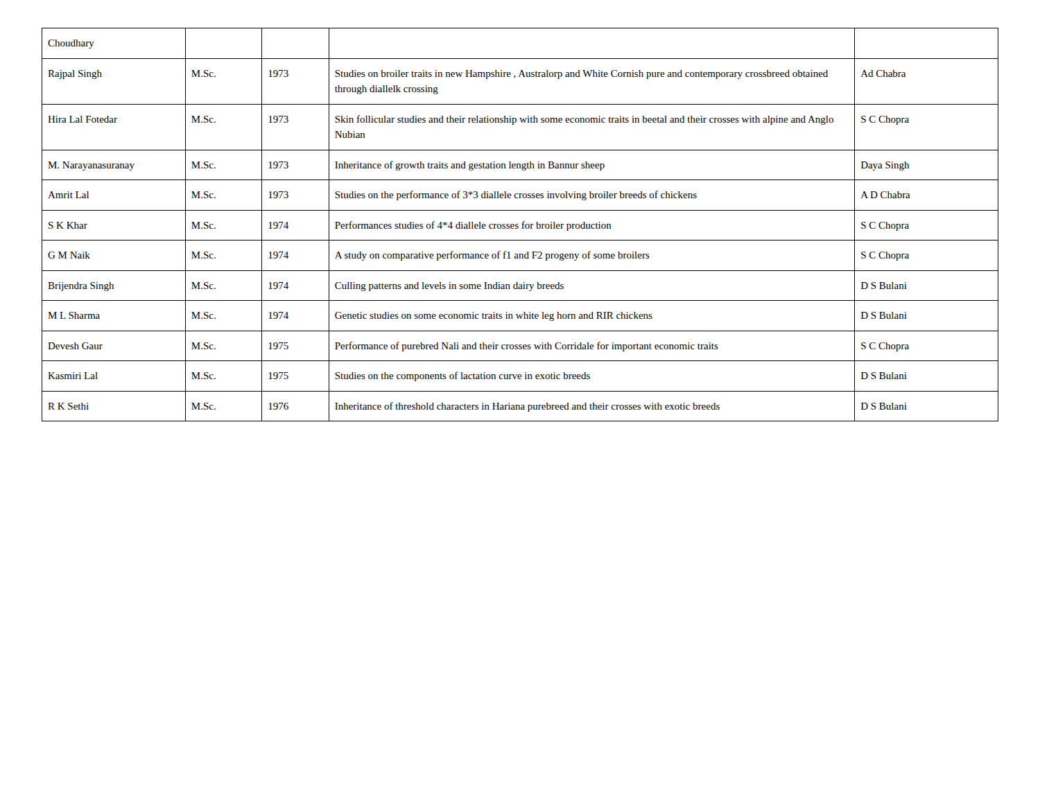| Choudhary | | | | |
| Rajpal Singh | M.Sc. | 1973 | Studies on broiler traits in new Hampshire , Australorp and White Cornish pure and contemporary crossbreed obtained through diallelk crossing | Ad Chabra |
| Hira Lal Fotedar | M.Sc. | 1973 | Skin follicular studies and their relationship with some economic traits in beetal and their crosses with alpine and Anglo Nubian | S C Chopra |
| M. Narayanasuranay | M.Sc. | 1973 | Inheritance of growth traits and gestation length in Bannur sheep | Daya Singh |
| Amrit Lal | M.Sc. | 1973 | Studies on the performance of 3*3 diallele crosses involving broiler breeds of chickens | A D Chabra |
| S K Khar | M.Sc. | 1974 | Performances studies of 4*4 diallele crosses for broiler production | S C Chopra |
| G M Naik | M.Sc. | 1974 | A study on comparative performance of f1 and F2 progeny of some broilers | S C Chopra |
| Brijendra Singh | M.Sc. | 1974 | Culling patterns and levels in some Indian dairy breeds | D S Bulani |
| M L Sharma | M.Sc. | 1974 | Genetic studies on some economic traits in white leg horn and RIR chickens | D S Bulani |
| Devesh Gaur | M.Sc. | 1975 | Performance of purebred Nali and their crosses with Corridale for important economic traits | S C Chopra |
| Kasmiri Lal | M.Sc. | 1975 | Studies on the components of lactation curve in exotic breeds | D S Bulani |
| R K Sethi | M.Sc. | 1976 | Inheritance of threshold characters in Hariana purebreed and their crosses with exotic breeds | D S Bulani |